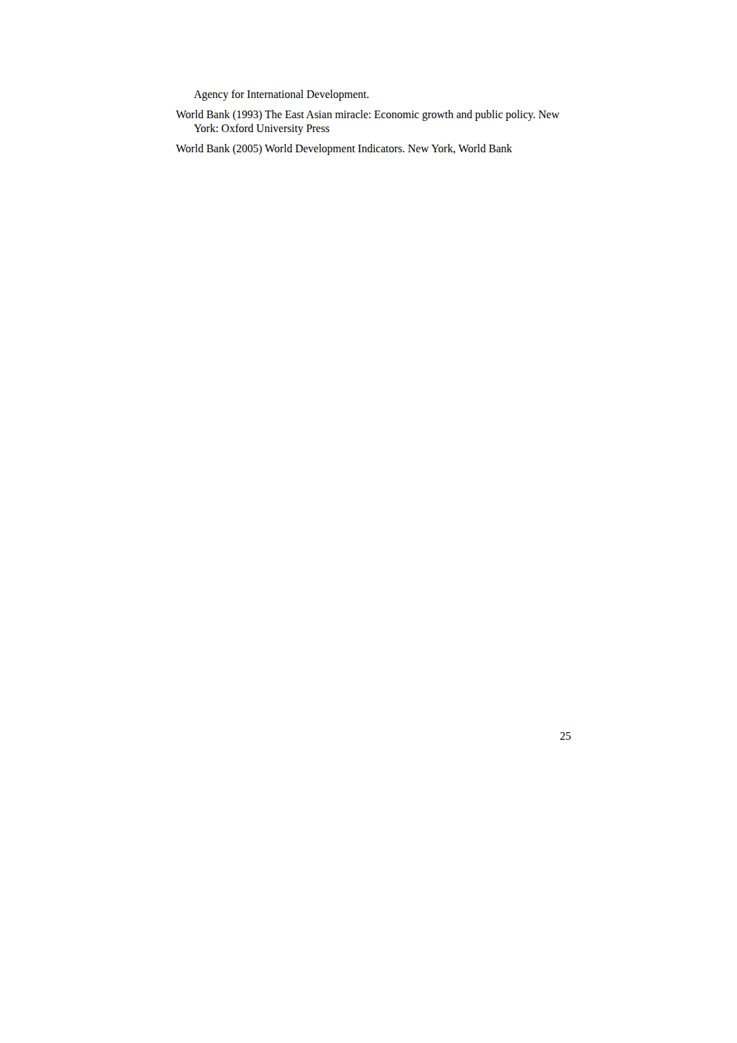Agency for International Development.
World Bank (1993) The East Asian miracle: Economic growth and public policy. New York: Oxford University Press
World Bank (2005) World Development Indicators. New York, World Bank
25